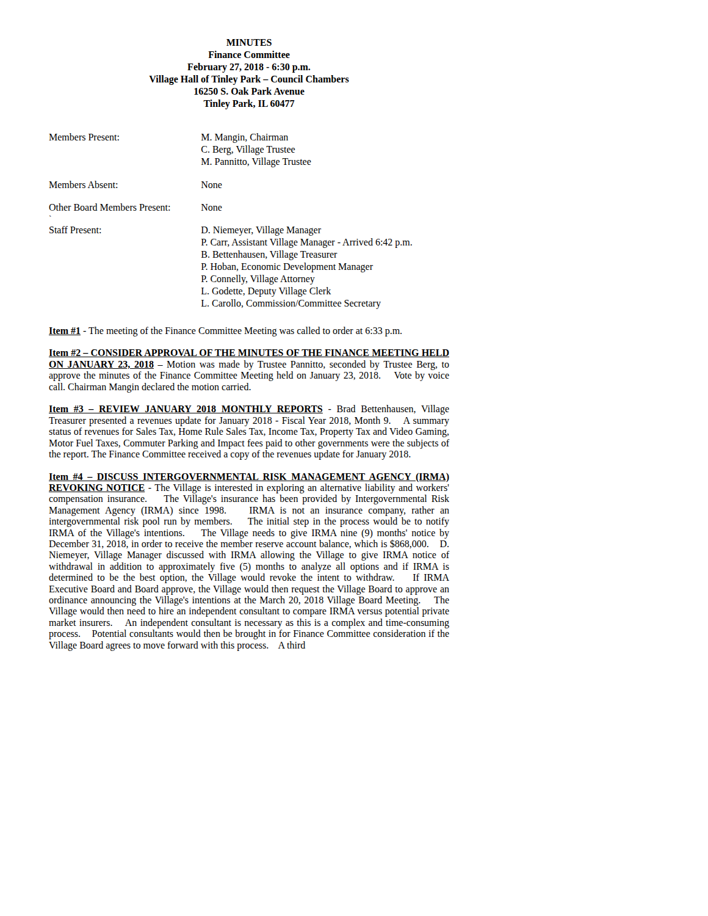MINUTES
Finance Committee
February 27, 2018 - 6:30 p.m.
Village Hall of Tinley Park – Council Chambers
16250 S. Oak Park Avenue
Tinley Park, IL 60477
| Members Present: | M. Mangin, Chairman |
| | C. Berg, Village Trustee |
| | M. Pannitto, Village Trustee |
| Members Absent: | None |
| Other Board Members Present: | None |
| ` | |
| Staff Present: | D. Niemeyer, Village Manager |
| | P. Carr, Assistant Village Manager - Arrived 6:42 p.m. |
| | B. Bettenhausen, Village Treasurer |
| | P. Hoban, Economic Development Manager |
| | P. Connelly, Village Attorney |
| | L. Godette, Deputy Village Clerk |
| | L. Carollo, Commission/Committee Secretary |
Item #1 - The meeting of the Finance Committee Meeting was called to order at 6:33 p.m.
Item #2 – CONSIDER APPROVAL OF THE MINUTES OF THE FINANCE MEETING HELD ON JANUARY 23, 2018 – Motion was made by Trustee Pannitto, seconded by Trustee Berg, to approve the minutes of the Finance Committee Meeting held on January 23, 2018. Vote by voice call. Chairman Mangin declared the motion carried.
Item #3 – REVIEW JANUARY 2018 MONTHLY REPORTS - Brad Bettenhausen, Village Treasurer presented a revenues update for January 2018 - Fiscal Year 2018, Month 9. A summary status of revenues for Sales Tax, Home Rule Sales Tax, Income Tax, Property Tax and Video Gaming, Motor Fuel Taxes, Commuter Parking and Impact fees paid to other governments were the subjects of the report. The Finance Committee received a copy of the revenues update for January 2018.
Item #4 – DISCUSS INTERGOVERNMENTAL RISK MANAGEMENT AGENCY (IRMA) REVOKING NOTICE - The Village is interested in exploring an alternative liability and workers' compensation insurance. The Village's insurance has been provided by Intergovernmental Risk Management Agency (IRMA) since 1998. IRMA is not an insurance company, rather an intergovernmental risk pool run by members. The initial step in the process would be to notify IRMA of the Village's intentions. The Village needs to give IRMA nine (9) months' notice by December 31, 2018, in order to receive the member reserve account balance, which is $868,000. D. Niemeyer, Village Manager discussed with IRMA allowing the Village to give IRMA notice of withdrawal in addition to approximately five (5) months to analyze all options and if IRMA is determined to be the best option, the Village would revoke the intent to withdraw. If IRMA Executive Board and Board approve, the Village would then request the Village Board to approve an ordinance announcing the Village's intentions at the March 20, 2018 Village Board Meeting. The Village would then need to hire an independent consultant to compare IRMA versus potential private market insurers. An independent consultant is necessary as this is a complex and time-consuming process. Potential consultants would then be brought in for Finance Committee consideration if the Village Board agrees to move forward with this process. A third